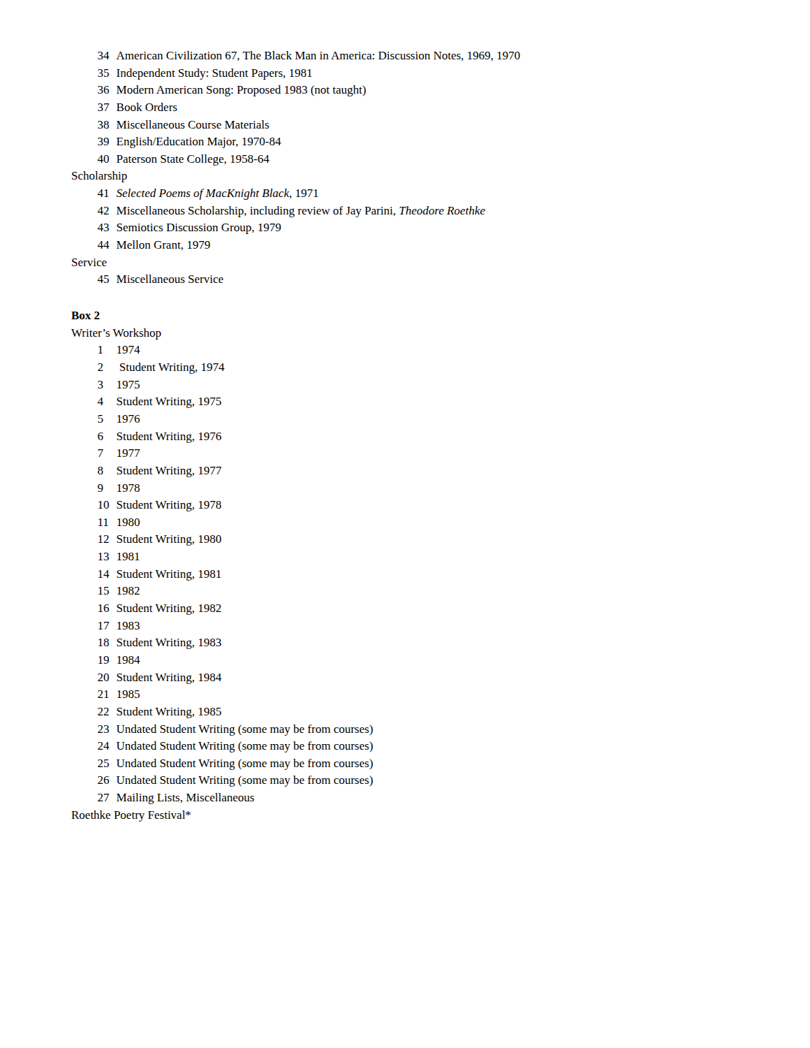34 American Civilization 67, The Black Man in America: Discussion Notes, 1969, 1970
35 Independent Study: Student Papers, 1981
36 Modern American Song: Proposed 1983 (not taught)
37 Book Orders
38 Miscellaneous Course Materials
39 English/Education Major, 1970-84
40 Paterson State College, 1958-64
Scholarship
41 Selected Poems of MacKnight Black, 1971
42 Miscellaneous Scholarship, including review of Jay Parini, Theodore Roethke
43 Semiotics Discussion Group, 1979
44 Mellon Grant, 1979
Service
45 Miscellaneous Service
Box 2
Writer’s Workshop
11974
2 Student Writing, 1974
31975
4 Student Writing, 1975
51976
6 Student Writing, 1976
71977
8 Student Writing, 1977
91978
10 Student Writing, 1978
111980
12 Student Writing, 1980
131981
14 Student Writing, 1981
151982
16 Student Writing, 1982
171983
18 Student Writing, 1983
191984
20 Student Writing, 1984
211985
22 Student Writing, 1985
23 Undated Student Writing (some may be from courses)
24 Undated Student Writing (some may be from courses)
25 Undated Student Writing (some may be from courses)
26 Undated Student Writing (some may be from courses)
27 Mailing Lists, Miscellaneous
Roethke Poetry Festival*